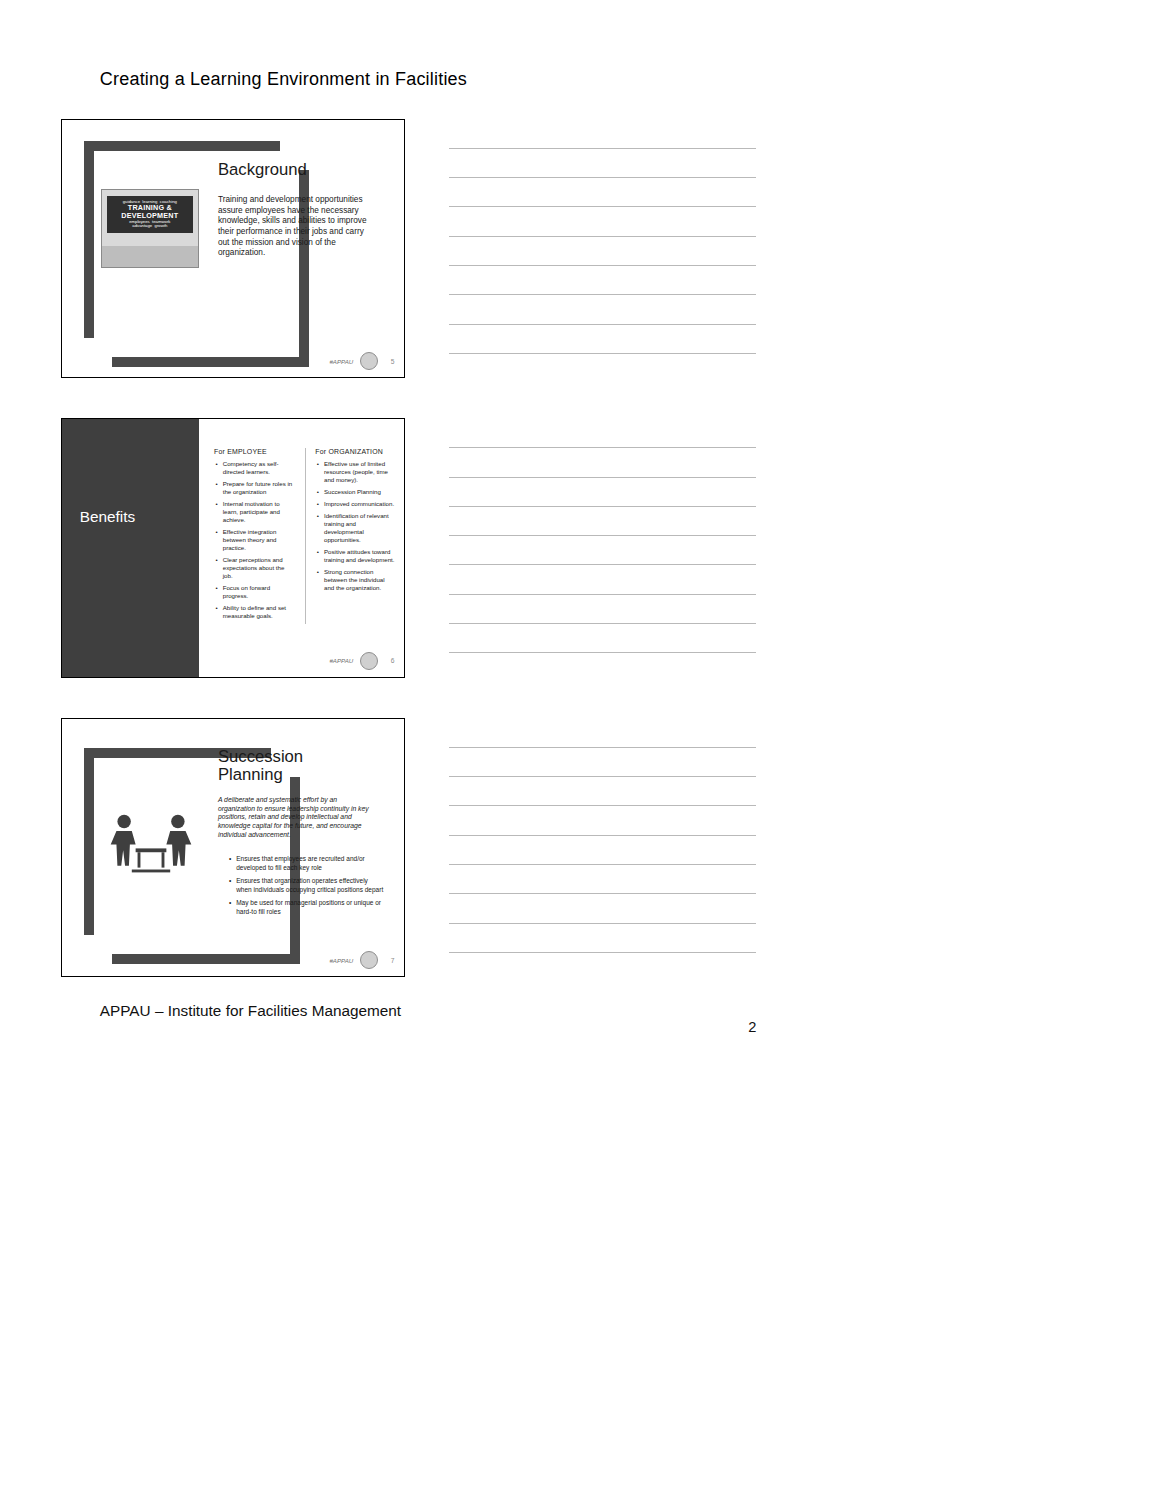Creating a Learning Environment in Facilities
guidance learning coaching
TRAINING &
DEVELOPMENT
employees teamwork
advantage growth
Background
Training and development opportunities assure employees have the necessary knowledge, skills and abilities to improve their performance in their jobs and carry out the mission and vision of the organization.
#APPAU 5
Benefits
For EMPLOYEE
Competency as self-directed learners.
Prepare for future roles in the organization
Internal motivation to learn, participate and achieve.
Effective integration between theory and practice.
Clear perceptions and expectations about the job.
Focus on forward progress.
Ability to define and set measurable goals.
For ORGANIZATION
Effective use of limited resources (people, time and money).
Succession Planning
Improved communication.
Identification of relevant training and developmental opportunities.
Positive attitudes toward training and development.
Strong connection between the individual and the organization.
#APPAU 6
Succession
Planning
A deliberate and systematic effort by an organization to ensure leadership continuity in key positions, retain and develop intellectual and knowledge capital for the future, and encourage individual advancement.
Ensures that employees are recruited and/or developed to fill each key role
Ensures that organization operates effectively when individuals occupying critical positions depart
May be used for managerial positions or unique or hard-to fill roles
#APPAU 7
APPAU – Institute for Facilities Management
2